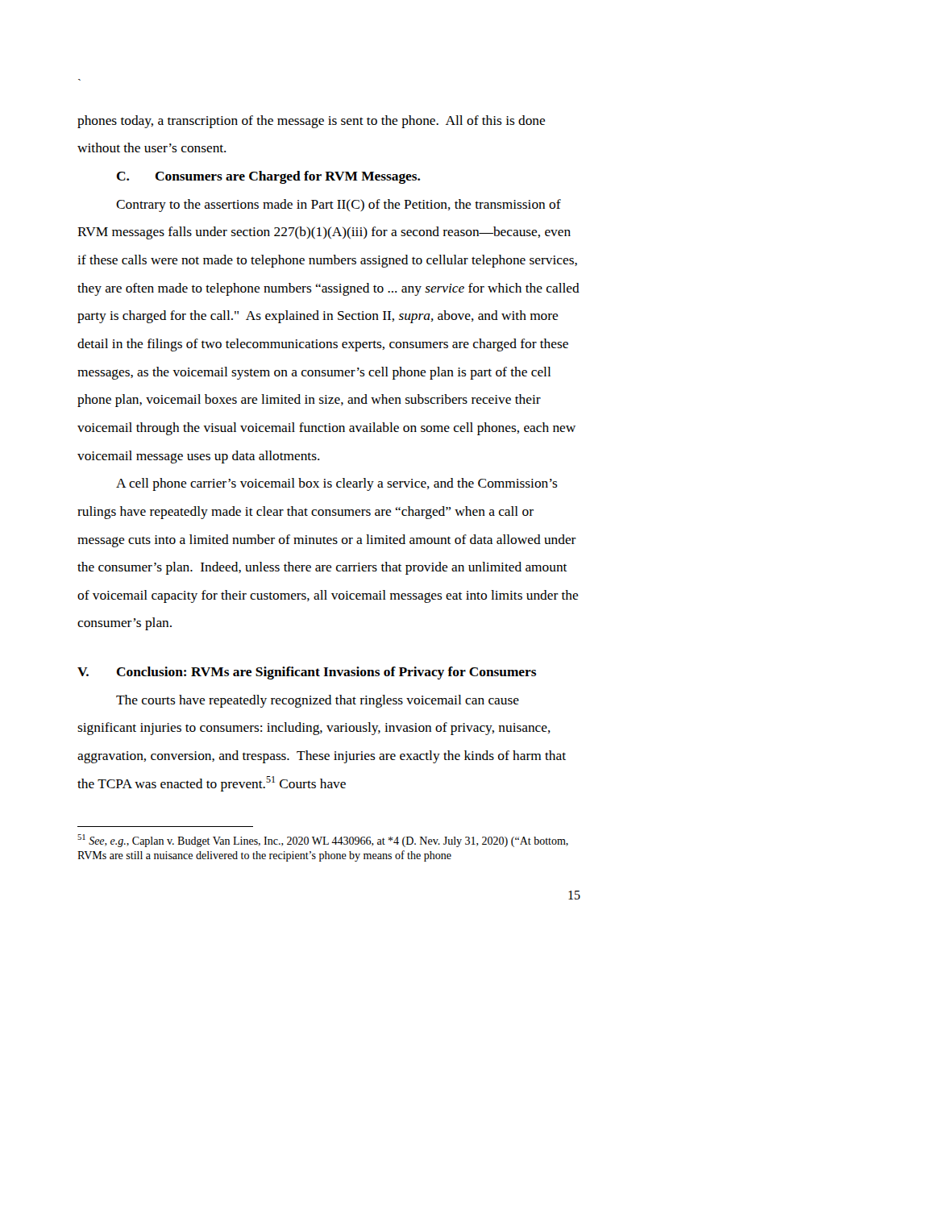`
phones today, a transcription of the message is sent to the phone. All of this is done without the user’s consent.
C. Consumers are Charged for RVM Messages.
Contrary to the assertions made in Part II(C) of the Petition, the transmission of RVM messages falls under section 227(b)(1)(A)(iii) for a second reason—because, even if these calls were not made to telephone numbers assigned to cellular telephone services, they are often made to telephone numbers “assigned to ... any service for which the called party is charged for the call." As explained in Section II, supra, above, and with more detail in the filings of two telecommunications experts, consumers are charged for these messages, as the voicemail system on a consumer’s cell phone plan is part of the cell phone plan, voicemail boxes are limited in size, and when subscribers receive their voicemail through the visual voicemail function available on some cell phones, each new voicemail message uses up data allotments.
A cell phone carrier’s voicemail box is clearly a service, and the Commission’s rulings have repeatedly made it clear that consumers are “charged” when a call or message cuts into a limited number of minutes or a limited amount of data allowed under the consumer’s plan. Indeed, unless there are carriers that provide an unlimited amount of voicemail capacity for their customers, all voicemail messages eat into limits under the consumer’s plan.
V. Conclusion: RVMs are Significant Invasions of Privacy for Consumers
The courts have repeatedly recognized that ringless voicemail can cause significant injuries to consumers: including, variously, invasion of privacy, nuisance, aggravation, conversion, and trespass. These injuries are exactly the kinds of harm that the TCPA was enacted to prevent.51 Courts have
51 See, e.g., Caplan v. Budget Van Lines, Inc., 2020 WL 4430966, at *4 (D. Nev. July 31, 2020) (“At bottom, RVMs are still a nuisance delivered to the recipient’s phone by means of the phone
15